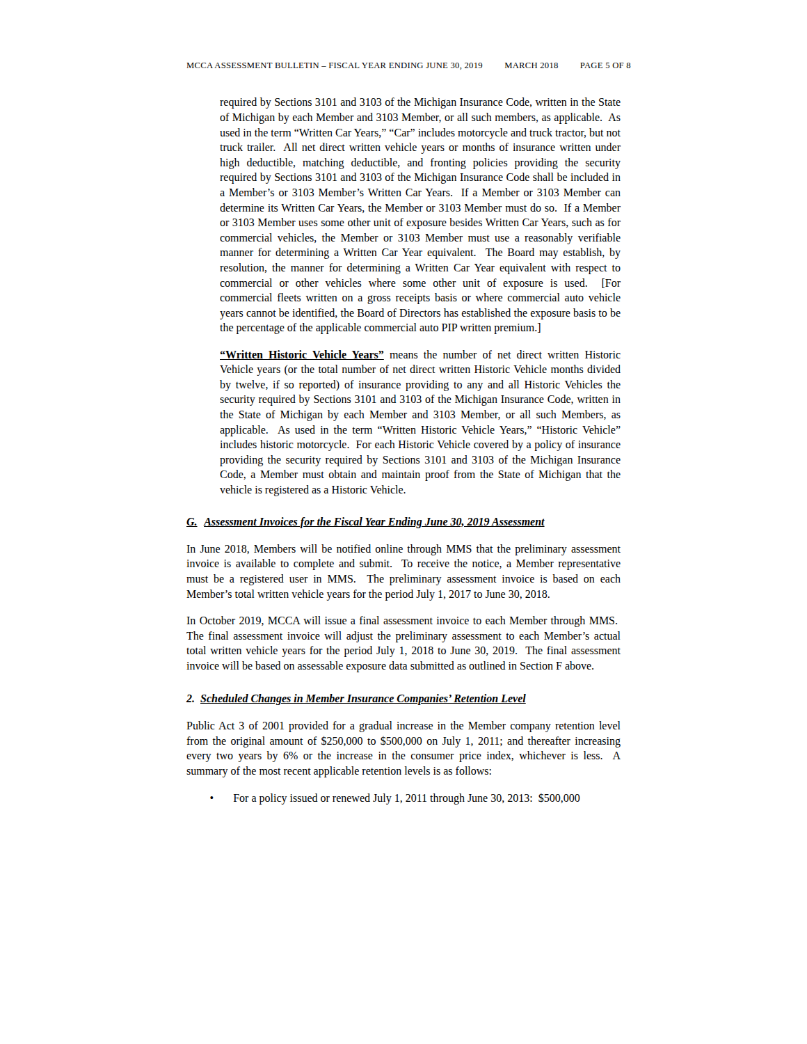MCCA ASSESSMENT BULLETIN – FISCAL YEAR ENDING JUNE 30, 2019 MARCH 2018 PAGE 5 OF 8
required by Sections 3101 and 3103 of the Michigan Insurance Code, written in the State of Michigan by each Member and 3103 Member, or all such members, as applicable. As used in the term “Written Car Years,” “Car” includes motorcycle and truck tractor, but not truck trailer. All net direct written vehicle years or months of insurance written under high deductible, matching deductible, and fronting policies providing the security required by Sections 3101 and 3103 of the Michigan Insurance Code shall be included in a Member’s or 3103 Member’s Written Car Years. If a Member or 3103 Member can determine its Written Car Years, the Member or 3103 Member must do so. If a Member or 3103 Member uses some other unit of exposure besides Written Car Years, such as for commercial vehicles, the Member or 3103 Member must use a reasonably verifiable manner for determining a Written Car Year equivalent. The Board may establish, by resolution, the manner for determining a Written Car Year equivalent with respect to commercial or other vehicles where some other unit of exposure is used. [For commercial fleets written on a gross receipts basis or where commercial auto vehicle years cannot be identified, the Board of Directors has established the exposure basis to be the percentage of the applicable commercial auto PIP written premium.]
“Written Historic Vehicle Years” means the number of net direct written Historic Vehicle years (or the total number of net direct written Historic Vehicle months divided by twelve, if so reported) of insurance providing to any and all Historic Vehicles the security required by Sections 3101 and 3103 of the Michigan Insurance Code, written in the State of Michigan by each Member and 3103 Member, or all such Members, as applicable. As used in the term “Written Historic Vehicle Years,” “Historic Vehicle” includes historic motorcycle. For each Historic Vehicle covered by a policy of insurance providing the security required by Sections 3101 and 3103 of the Michigan Insurance Code, a Member must obtain and maintain proof from the State of Michigan that the vehicle is registered as a Historic Vehicle.
G. Assessment Invoices for the Fiscal Year Ending June 30, 2019 Assessment
In June 2018, Members will be notified online through MMS that the preliminary assessment invoice is available to complete and submit. To receive the notice, a Member representative must be a registered user in MMS. The preliminary assessment invoice is based on each Member’s total written vehicle years for the period July 1, 2017 to June 30, 2018.
In October 2019, MCCA will issue a final assessment invoice to each Member through MMS. The final assessment invoice will adjust the preliminary assessment to each Member’s actual total written vehicle years for the period July 1, 2018 to June 30, 2019. The final assessment invoice will be based on assessable exposure data submitted as outlined in Section F above.
2. Scheduled Changes in Member Insurance Companies’ Retention Level
Public Act 3 of 2001 provided for a gradual increase in the Member company retention level from the original amount of $250,000 to $500,000 on July 1, 2011; and thereafter increasing every two years by 6% or the increase in the consumer price index, whichever is less. A summary of the most recent applicable retention levels is as follows:
For a policy issued or renewed July 1, 2011 through June 30, 2013: $500,000